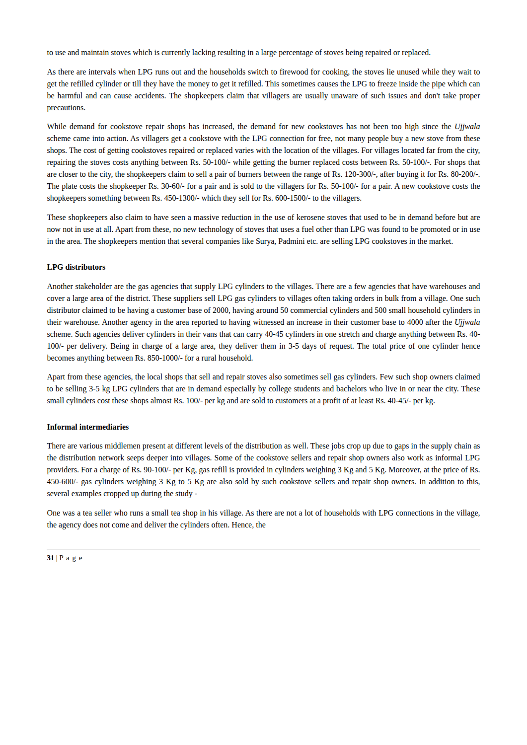to use and maintain stoves which is currently lacking resulting in a large percentage of stoves being repaired or replaced.
As there are intervals when LPG runs out and the households switch to firewood for cooking, the stoves lie unused while they wait to get the refilled cylinder or till they have the money to get it refilled. This sometimes causes the LPG to freeze inside the pipe which can be harmful and can cause accidents. The shopkeepers claim that villagers are usually unaware of such issues and don't take proper precautions.
While demand for cookstove repair shops has increased, the demand for new cookstoves has not been too high since the Ujjwala scheme came into action. As villagers get a cookstove with the LPG connection for free, not many people buy a new stove from these shops. The cost of getting cookstoves repaired or replaced varies with the location of the villages. For villages located far from the city, repairing the stoves costs anything between Rs. 50-100/- while getting the burner replaced costs between Rs. 50-100/-. For shops that are closer to the city, the shopkeepers claim to sell a pair of burners between the range of Rs. 120-300/-, after buying it for Rs. 80-200/-. The plate costs the shopkeeper Rs. 30-60/- for a pair and is sold to the villagers for Rs. 50-100/- for a pair. A new cookstove costs the shopkeepers something between Rs. 450-1300/- which they sell for Rs. 600-1500/- to the villagers.
These shopkeepers also claim to have seen a massive reduction in the use of kerosene stoves that used to be in demand before but are now not in use at all. Apart from these, no new technology of stoves that uses a fuel other than LPG was found to be promoted or in use in the area. The shopkeepers mention that several companies like Surya, Padmini etc. are selling LPG cookstoves in the market.
LPG distributors
Another stakeholder are the gas agencies that supply LPG cylinders to the villages. There are a few agencies that have warehouses and cover a large area of the district. These suppliers sell LPG gas cylinders to villages often taking orders in bulk from a village. One such distributor claimed to be having a customer base of 2000, having around 50 commercial cylinders and 500 small household cylinders in their warehouse. Another agency in the area reported to having witnessed an increase in their customer base to 4000 after the Ujjwala scheme. Such agencies deliver cylinders in their vans that can carry 40-45 cylinders in one stretch and charge anything between Rs. 40-100/- per delivery. Being in charge of a large area, they deliver them in 3-5 days of request. The total price of one cylinder hence becomes anything between Rs. 850-1000/- for a rural household.
Apart from these agencies, the local shops that sell and repair stoves also sometimes sell gas cylinders. Few such shop owners claimed to be selling 3-5 kg LPG cylinders that are in demand especially by college students and bachelors who live in or near the city. These small cylinders cost these shops almost Rs. 100/- per kg and are sold to customers at a profit of at least Rs. 40-45/- per kg.
Informal intermediaries
There are various middlemen present at different levels of the distribution as well. These jobs crop up due to gaps in the supply chain as the distribution network seeps deeper into villages. Some of the cookstove sellers and repair shop owners also work as informal LPG providers. For a charge of Rs. 90-100/- per Kg, gas refill is provided in cylinders weighing 3 Kg and 5 Kg. Moreover, at the price of Rs. 450-600/- gas cylinders weighing 3 Kg to 5 Kg are also sold by such cookstove sellers and repair shop owners. In addition to this, several examples cropped up during the study -
One was a tea seller who runs a small tea shop in his village. As there are not a lot of households with LPG connections in the village, the agency does not come and deliver the cylinders often. Hence, the
31 | P a g e